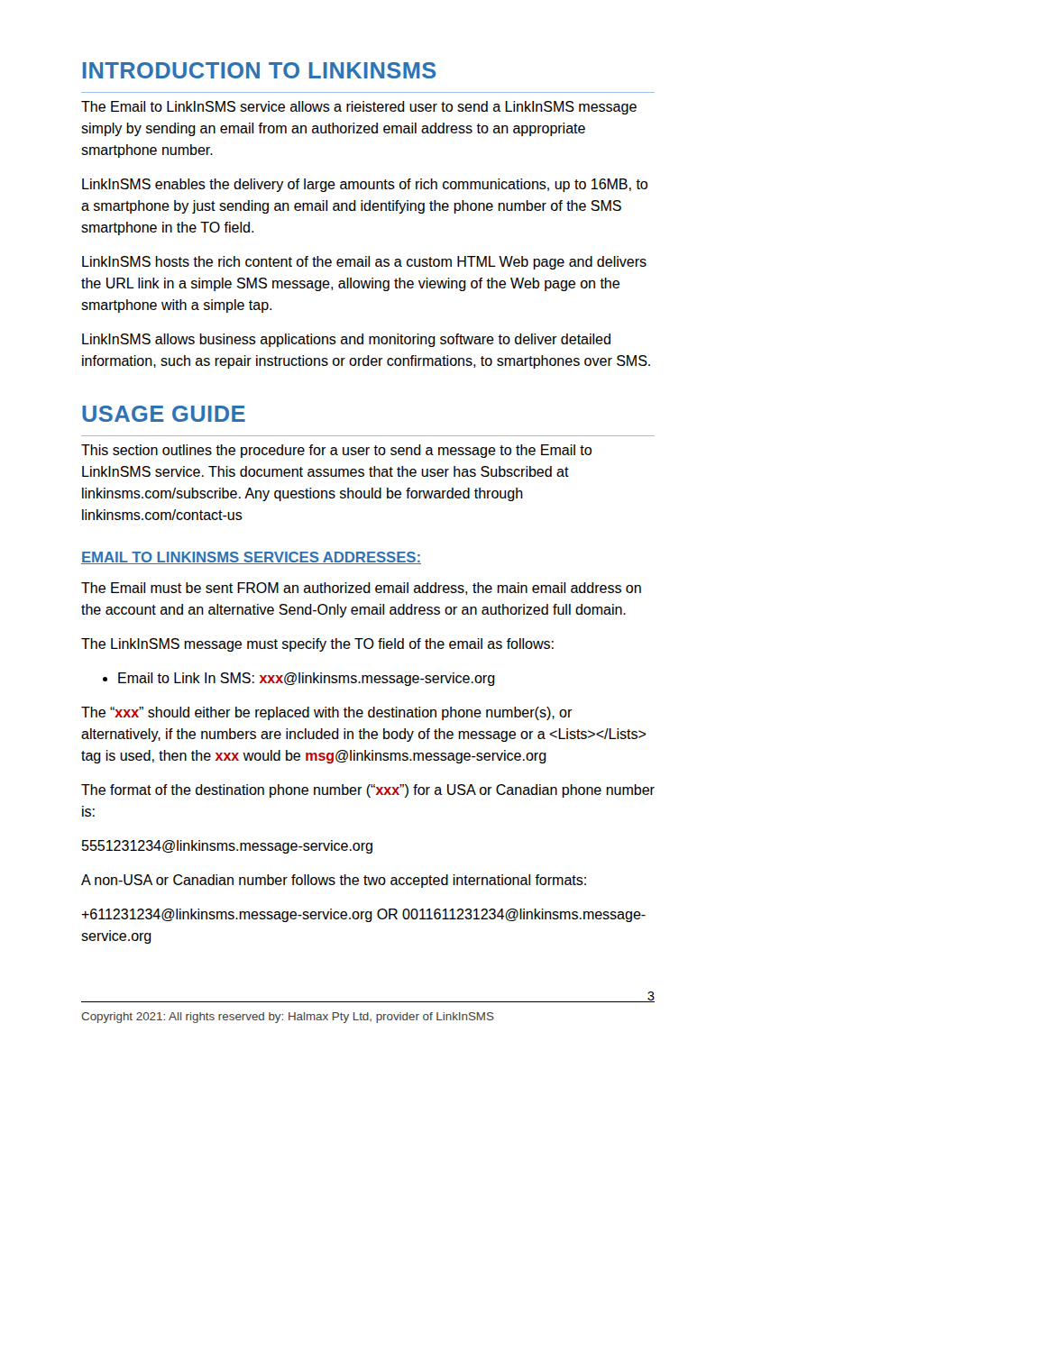INTRODUCTION TO LINKINSMS
The Email to LinkInSMS service allows a rieistered user to send a LinkInSMS message simply by sending an email from an authorized email address to an appropriate smartphone number.
LinkInSMS enables the delivery of large amounts of rich communications, up to 16MB, to a smartphone by just sending an email and identifying the phone number of the SMS smartphone in the TO field.
LinkInSMS hosts the rich content of the email as a custom HTML Web page and delivers the URL link in a simple SMS message, allowing the viewing of the Web page on the smartphone with a simple tap.
LinkInSMS allows business applications and monitoring software to deliver detailed information, such as repair instructions or order confirmations, to smartphones over SMS.
USAGE GUIDE
This section outlines the procedure for a user to send a message to the Email to LinkInSMS service. This document assumes that the user has Subscribed at linkinsms.com/subscribe. Any questions should be forwarded through linkinsms.com/contact-us
EMAIL TO LINKINSMS SERVICES ADDRESSES:
The Email must be sent FROM an authorized email address, the main email address on the account and an alternative Send-Only email address or an authorized full domain.
The LinkInSMS message must specify the TO field of the email as follows:
Email to Link In SMS: xxx@linkinsms.message-service.org
The “xxx” should either be replaced with the destination phone number(s), or alternatively, if the numbers are included in the body of the message or a <Lists></Lists> tag is used, then the xxx would be msg@linkinsms.message-service.org
The format of the destination phone number (“xxx”) for a USA or Canadian phone number is:
5551231234@linkinsms.message-service.org
A non-USA or Canadian number follows the two accepted international formats:
+611231234@linkinsms.message-service.org OR 0011611231234@linkinsms.message-service.org
3 Copyright 2021: All rights reserved by: Halmax Pty Ltd, provider of LinkInSMS